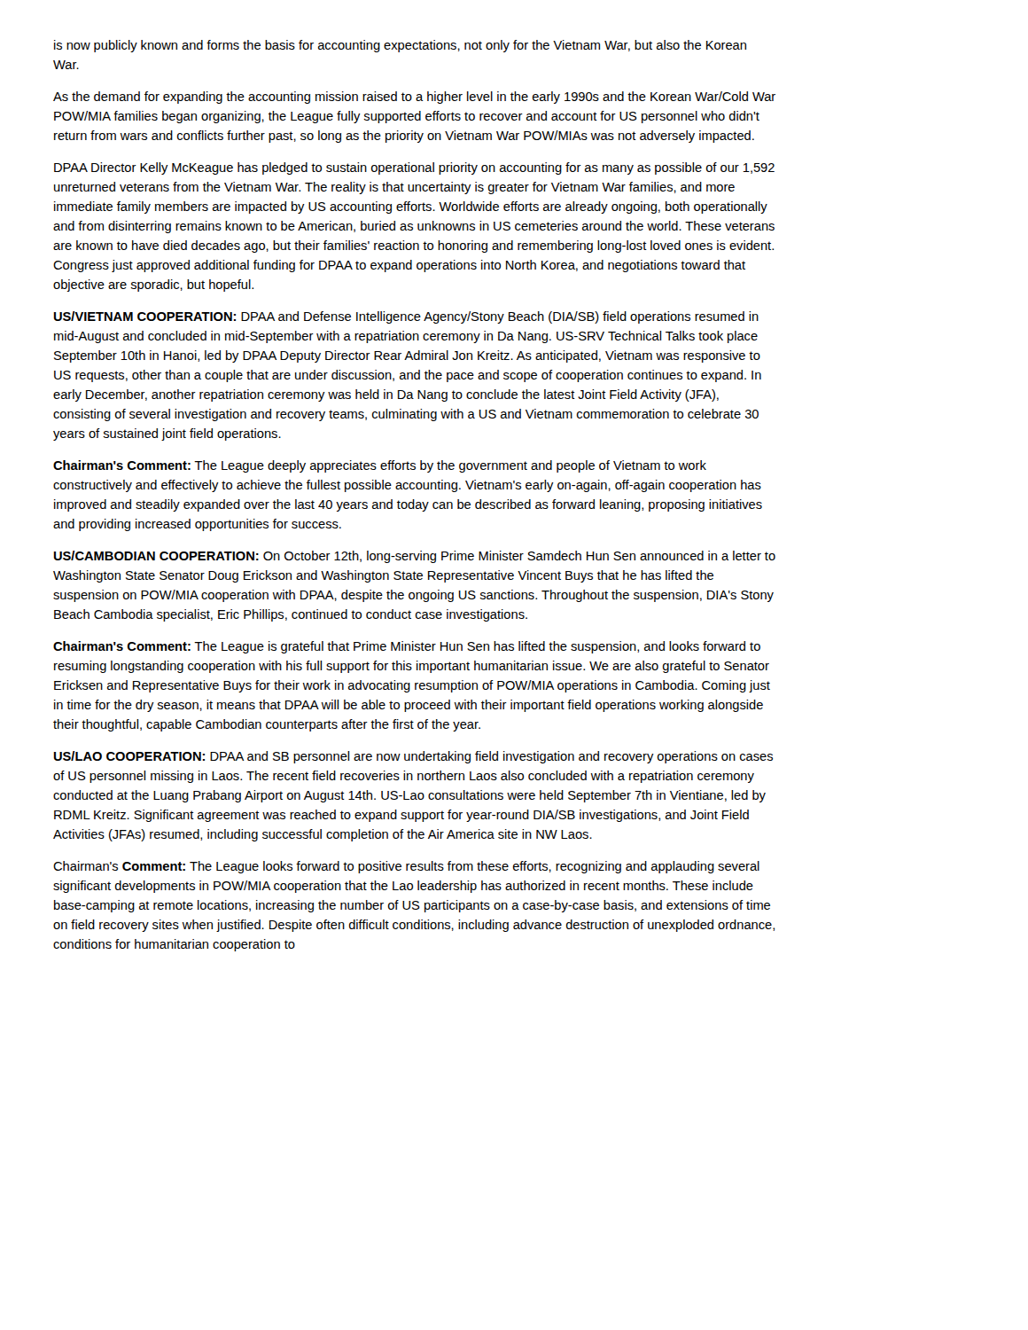is now publicly known and forms the basis for accounting expectations, not only for the Vietnam War, but also the Korean War.
As the demand for expanding the accounting mission raised to a higher level in the early 1990s and the Korean War/Cold War POW/MIA families began organizing, the League fully supported efforts to recover and account for US personnel who didn't return from wars and conflicts further past, so long as the priority on Vietnam War POW/MIAs was not adversely impacted.
DPAA Director Kelly McKeague has pledged to sustain operational priority on accounting for as many as possible of our 1,592 unreturned veterans from the Vietnam War. The reality is that uncertainty is greater for Vietnam War families, and more immediate family members are impacted by US accounting efforts. Worldwide efforts are already ongoing, both operationally and from disinterring remains known to be American, buried as unknowns in US cemeteries around the world. These veterans are known to have died decades ago, but their families' reaction to honoring and remembering long-lost loved ones is evident. Congress just approved additional funding for DPAA to expand operations into North Korea, and negotiations toward that objective are sporadic, but hopeful.
US/VIETNAM COOPERATION: DPAA and Defense Intelligence Agency/Stony Beach (DIA/SB) field operations resumed in mid-August and concluded in mid-September with a repatriation ceremony in Da Nang. US-SRV Technical Talks took place September 10th in Hanoi, led by DPAA Deputy Director Rear Admiral Jon Kreitz. As anticipated, Vietnam was responsive to US requests, other than a couple that are under discussion, and the pace and scope of cooperation continues to expand. In early December, another repatriation ceremony was held in Da Nang to conclude the latest Joint Field Activity (JFA), consisting of several investigation and recovery teams, culminating with a US and Vietnam commemoration to celebrate 30 years of sustained joint field operations.
Chairman's Comment: The League deeply appreciates efforts by the government and people of Vietnam to work constructively and effectively to achieve the fullest possible accounting. Vietnam's early on-again, off-again cooperation has improved and steadily expanded over the last 40 years and today can be described as forward leaning, proposing initiatives and providing increased opportunities for success.
US/CAMBODIAN COOPERATION: On October 12th, long-serving Prime Minister Samdech Hun Sen announced in a letter to Washington State Senator Doug Erickson and Washington State Representative Vincent Buys that he has lifted the suspension on POW/MIA cooperation with DPAA, despite the ongoing US sanctions. Throughout the suspension, DIA's Stony Beach Cambodia specialist, Eric Phillips, continued to conduct case investigations.
Chairman's Comment: The League is grateful that Prime Minister Hun Sen has lifted the suspension, and looks forward to resuming longstanding cooperation with his full support for this important humanitarian issue. We are also grateful to Senator Ericksen and Representative Buys for their work in advocating resumption of POW/MIA operations in Cambodia. Coming just in time for the dry season, it means that DPAA will be able to proceed with their important field operations working alongside their thoughtful, capable Cambodian counterparts after the first of the year.
US/LAO COOPERATION: DPAA and SB personnel are now undertaking field investigation and recovery operations on cases of US personnel missing in Laos. The recent field recoveries in northern Laos also concluded with a repatriation ceremony conducted at the Luang Prabang Airport on August 14th. US-Lao consultations were held September 7th in Vientiane, led by RDML Kreitz. Significant agreement was reached to expand support for year-round DIA/SB investigations, and Joint Field Activities (JFAs) resumed, including successful completion of the Air America site in NW Laos.
Chairman's Comment: The League looks forward to positive results from these efforts, recognizing and applauding several significant developments in POW/MIA cooperation that the Lao leadership has authorized in recent months. These include base-camping at remote locations, increasing the number of US participants on a case-by-case basis, and extensions of time on field recovery sites when justified. Despite often difficult conditions, including advance destruction of unexploded ordnance, conditions for humanitarian cooperation to